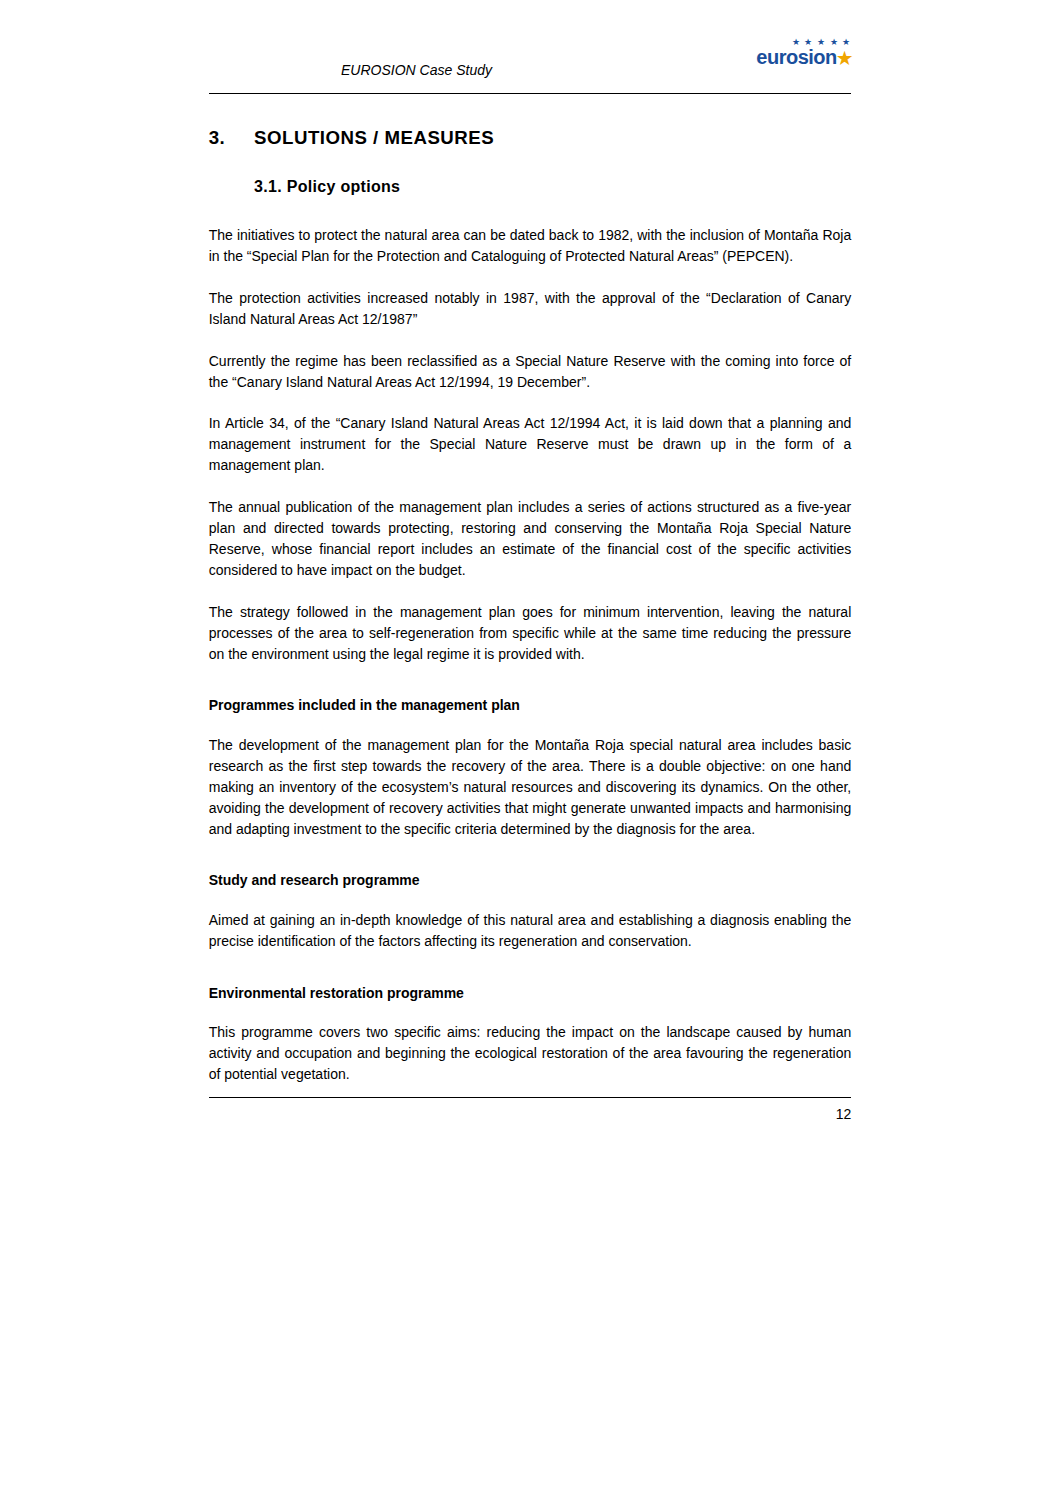EUROSION Case Study
★ ★ ★ ★ ★
eurosion★
3. SOLUTIONS / MEASURES
3.1. Policy options
The initiatives to protect the natural area can be dated back to 1982, with the inclusion of Montaña Roja in the “Special Plan for the Protection and Cataloguing of Protected Natural Areas” (PEPCEN).
The protection activities increased notably in 1987, with the approval of the “Declaration of Canary Island Natural Areas Act 12/1987”
Currently the regime has been reclassified as a Special Nature Reserve with the coming into force of the “Canary Island Natural Areas Act 12/1994, 19 December”.
In Article 34, of the “Canary Island Natural Areas Act 12/1994 Act, it is laid down that a planning and management instrument for the Special Nature Reserve must be drawn up in the form of a management plan.
The annual publication of the management plan includes a series of actions structured as a five-year plan and directed towards protecting, restoring and conserving the Montaña Roja Special Nature Reserve, whose financial report includes an estimate of the financial cost of the specific activities considered to have impact on the budget.
The strategy followed in the management plan goes for minimum intervention, leaving the natural processes of the area to self-regeneration from specific while at the same time reducing the pressure on the environment using the legal regime it is provided with.
Programmes included in the management plan
The development of the management plan for the Montaña Roja special natural area includes basic research as the first step towards the recovery of the area. There is a double objective: on one hand making an inventory of the ecosystem’s natural resources and discovering its dynamics. On the other, avoiding the development of recovery activities that might generate unwanted impacts and harmonising and adapting investment to the specific criteria determined by the diagnosis for the area.
Study and research programme
Aimed at gaining an in-depth knowledge of this natural area and establishing a diagnosis enabling the precise identification of the factors affecting its regeneration and conservation.
Environmental restoration programme
This programme covers two specific aims: reducing the impact on the landscape caused by human activity and occupation and beginning the ecological restoration of the area favouring the regeneration of potential vegetation.
12